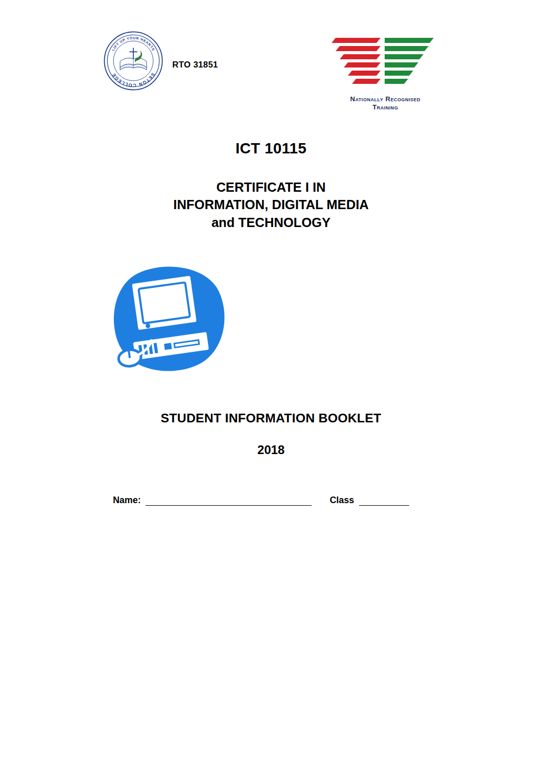LIFT UP YOUR HEARTS SETON COLLEGE
RTO 31851
Nationally Recognised
Training
ICT 10115
CERTIFICATE I IN
INFORMATION, DIGITAL MEDIA
and TECHNOLOGY
STUDENT INFORMATION BOOKLET
2018
Name:
Class